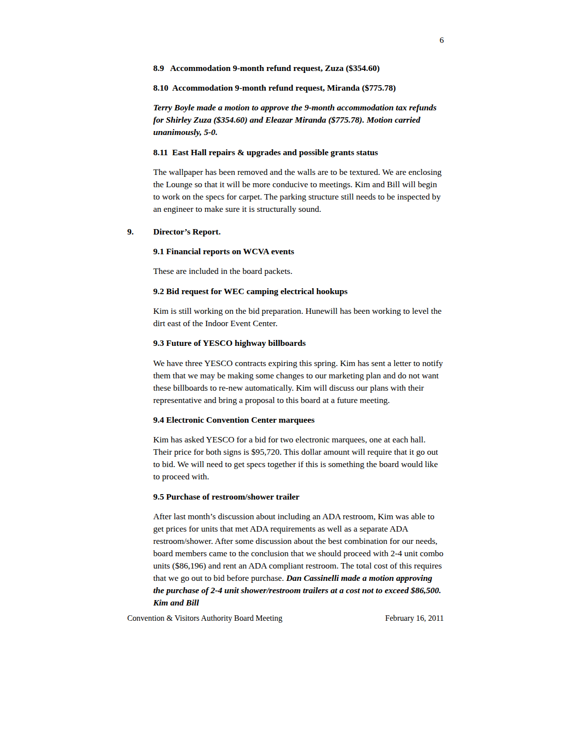6
8.9 Accommodation 9-month refund request, Zuza ($354.60)
8.10 Accommodation 9-month refund request, Miranda ($775.78)
Terry Boyle made a motion to approve the 9-month accommodation tax refunds for Shirley Zuza ($354.60) and Eleazar Miranda ($775.78). Motion carried unanimously, 5-0.
8.11 East Hall repairs & upgrades and possible grants status
The wallpaper has been removed and the walls are to be textured. We are enclosing the Lounge so that it will be more conducive to meetings. Kim and Bill will begin to work on the specs for carpet. The parking structure still needs to be inspected by an engineer to make sure it is structurally sound.
9.
Director’s Report.
9.1 Financial reports on WCVA events
These are included in the board packets.
9.2 Bid request for WEC camping electrical hookups
Kim is still working on the bid preparation. Hunewill has been working to level the dirt east of the Indoor Event Center.
9.3 Future of YESCO highway billboards
We have three YESCO contracts expiring this spring. Kim has sent a letter to notify them that we may be making some changes to our marketing plan and do not want these billboards to re-new automatically. Kim will discuss our plans with their representative and bring a proposal to this board at a future meeting.
9.4 Electronic Convention Center marquees
Kim has asked YESCO for a bid for two electronic marquees, one at each hall. Their price for both signs is $95,720. This dollar amount will require that it go out to bid. We will need to get specs together if this is something the board would like to proceed with.
9.5 Purchase of restroom/shower trailer
After last month’s discussion about including an ADA restroom, Kim was able to get prices for units that met ADA requirements as well as a separate ADA restroom/shower. After some discussion about the best combination for our needs, board members came to the conclusion that we should proceed with 2-4 unit combo units ($86,196) and rent an ADA compliant restroom. The total cost of this requires that we go out to bid before purchase. Dan Cassinelli made a motion approving the purchase of 2-4 unit shower/restroom trailers at a cost not to exceed $86,500. Kim and Bill
Convention & Visitors Authority Board Meeting
February 16, 2011